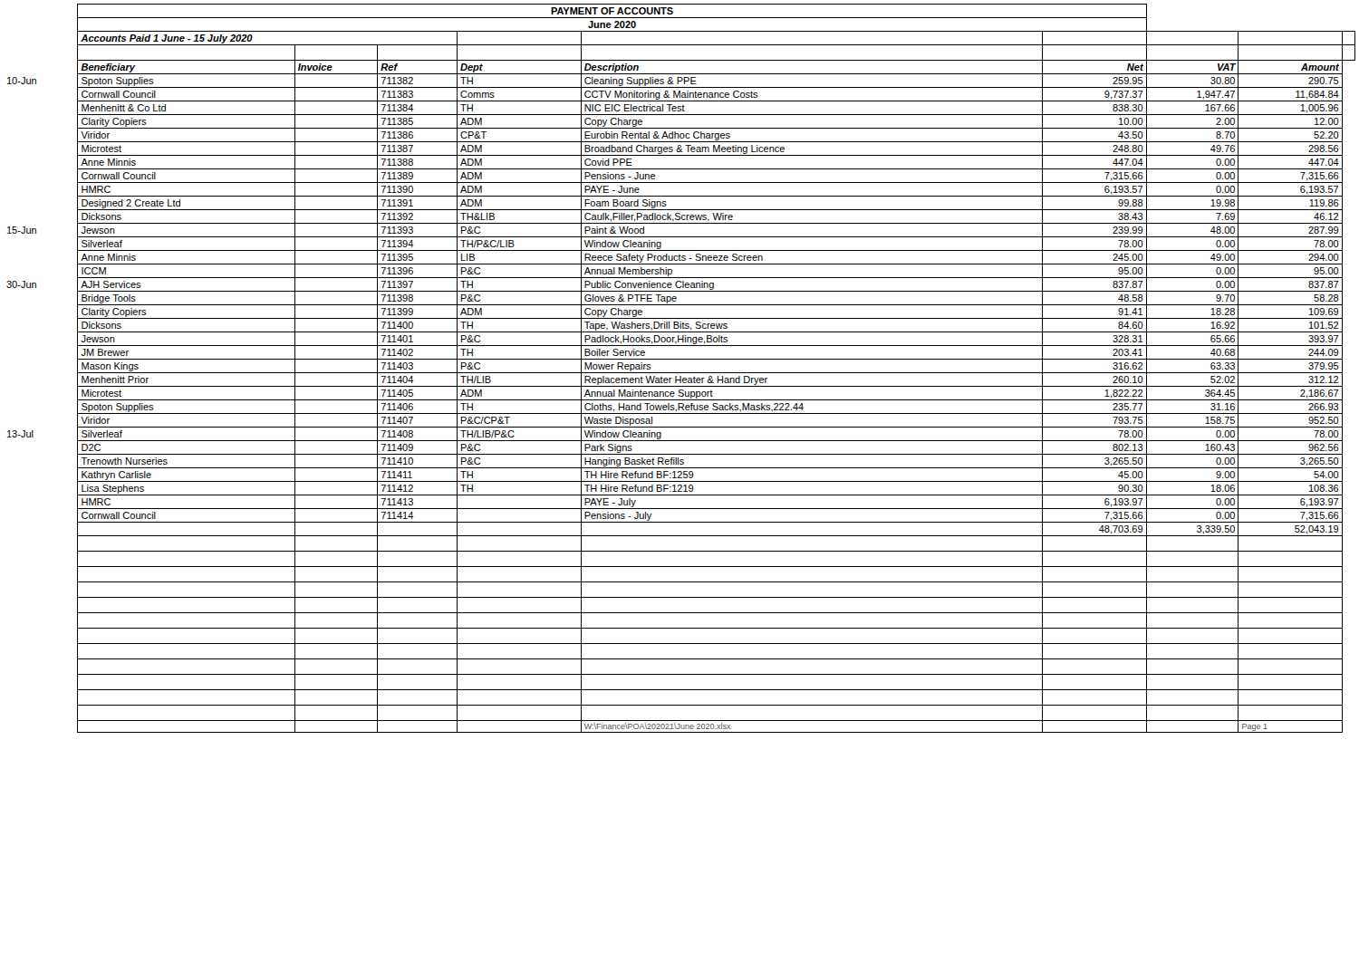| | PAYMENT OF ACCOUNTS | | | |
| | June 2020 | | | |
| | Accounts Paid 1 June - 15 July 2020 | | | | | | |
| | Beneficiary | Invoice | Ref | Dept | Description | Net | VAT | Amount | |
| 10-Jun | Spoton Supplies | | 711382 | TH | Cleaning Supplies & PPE | 259.95 | 30.80 | 290.75 | |
| | Cornwall Council | | 711383 | Comms | CCTV Monitoring & Maintenance Costs | 9,737.37 | 1,947.47 | 11,684.84 | |
| | Menhenitt & Co Ltd | | 711384 | TH | NIC EIC Electrical Test | 838.30 | 167.66 | 1,005.96 | |
| | Clarity Copiers | | 711385 | ADM | Copy Charge | 10.00 | 2.00 | 12.00 | |
| | Viridor | | 711386 | CP&T | Eurobin Rental & Adhoc Charges | 43.50 | 8.70 | 52.20 | |
| | Microtest | | 711387 | ADM | Broadband Charges & Team Meeting Licence | 248.80 | 49.76 | 298.56 | |
| | Anne Minnis | | 711388 | ADM | Covid PPE | 447.04 | 0.00 | 447.04 | |
| | Cornwall Council | | 711389 | ADM | Pensions - June | 7,315.66 | 0.00 | 7,315.66 | |
| | HMRC | | 711390 | ADM | PAYE - June | 6,193.57 | 0.00 | 6,193.57 | |
| | Designed 2 Create Ltd | | 711391 | ADM | Foam Board Signs | 99.88 | 19.98 | 119.86 | |
| | Dicksons | | 711392 | TH&LIB | Caulk,Filler,Padlock,Screws, Wire | 38.43 | 7.69 | 46.12 | |
| 15-Jun | Jewson | | 711393 | P&C | Paint & Wood | 239.99 | 48.00 | 287.99 | |
| | Silverleaf | | 711394 | TH/P&C/LIB | Window Cleaning | 78.00 | 0.00 | 78.00 | |
| | Anne Minnis | | 711395 | LIB | Reece Safety Products - Sneeze Screen | 245.00 | 49.00 | 294.00 | |
| | ICCM | | 711396 | P&C | Annual Membership | 95.00 | 0.00 | 95.00 | |
| 30-Jun | AJH Services | | 711397 | TH | Public Convenience Cleaning | 837.87 | 0.00 | 837.87 | |
| | Bridge Tools | | 711398 | P&C | Gloves & PTFE Tape | 48.58 | 9.70 | 58.28 | |
| | Clarity Copiers | | 711399 | ADM | Copy Charge | 91.41 | 18.28 | 109.69 | |
| | Dicksons | | 711400 | TH | Tape, Washers,Drill Bits, Screws | 84.60 | 16.92 | 101.52 | |
| | Jewson | | 711401 | P&C | Padlock,Hooks,Door,Hinge,Bolts | 328.31 | 65.66 | 393.97 | |
| | JM Brewer | | 711402 | TH | Boiler Service | 203.41 | 40.68 | 244.09 | |
| | Mason Kings | | 711403 | P&C | Mower Repairs | 316.62 | 63.33 | 379.95 | |
| | Menhenitt Prior | | 711404 | TH/LIB | Replacement Water Heater & Hand Dryer | 260.10 | 52.02 | 312.12 | |
| | Microtest | | 711405 | ADM | Annual Maintenance Support | 1,822.22 | 364.45 | 2,186.67 | |
| | Spoton Supplies | | 711406 | TH | Cloths, Hand Towels,Refuse Sacks,Masks,222.44 | 235.77 | 31.16 | 266.93 | |
| | Viridor | | 711407 | P&C/CP&T | Waste Disposal | 793.75 | 158.75 | 952.50 | |
| 13-Jul | Silverleaf | | 711408 | TH/LIB/P&C | Window Cleaning | 78.00 | 0.00 | 78.00 | |
| | D2C | | 711409 | P&C | Park Signs | 802.13 | 160.43 | 962.56 | |
| | Trenowth Nurseries | | 711410 | P&C | Hanging Basket Refills | 3,265.50 | 0.00 | 3,265.50 | |
| | Kathryn Carlisle | | 711411 | TH | TH Hire Refund BF:1259 | 45.00 | 9.00 | 54.00 | |
| | Lisa Stephens | | 711412 | TH | TH Hire Refund BF:1219 | 90.30 | 18.06 | 108.36 | |
| | HMRC | | 711413 | | PAYE - July | 6,193.97 | 0.00 | 6,193.97 | |
| | Cornwall Council | | 711414 | | Pensions - July | 7,315.66 | 0.00 | 7,315.66 | |
| | | | | | | 48,703.69 | 3,339.50 | 52,043.19 | |
| | | | | | W:\Finance\POA\202021\June 2020.xlsx | | | Page 1 | |